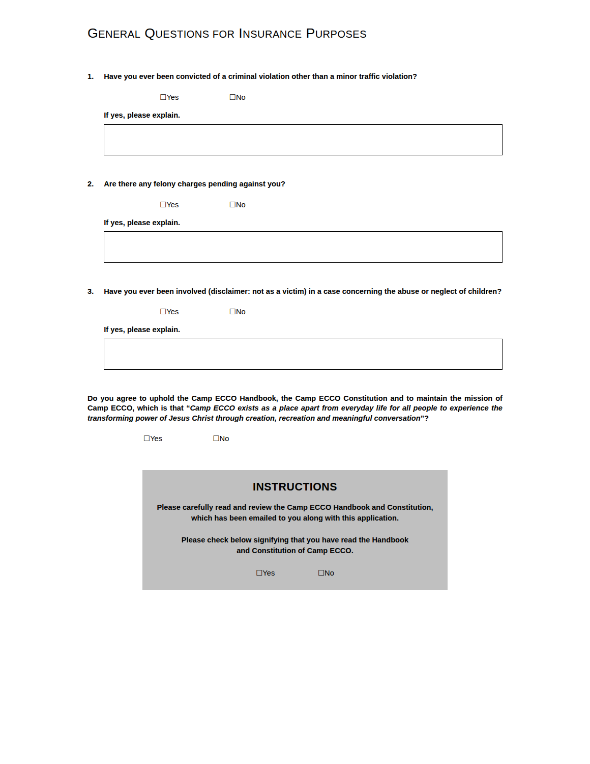GENERAL QUESTIONS FOR INSURANCE PURPOSES
Have you ever been convicted of a criminal violation other than a minor traffic violation?
☐Yes ☐No
If yes, please explain.
Are there any felony charges pending against you?
☐Yes ☐No
If yes, please explain.
Have you ever been involved (disclaimer: not as a victim) in a case concerning the abuse or neglect of children?
☐Yes ☐No
If yes, please explain.
Do you agree to uphold the Camp ECCO Handbook, the Camp ECCO Constitution and to maintain the mission of Camp ECCO, which is that “Camp ECCO exists as a place apart from everyday life for all people to experience the transforming power of Jesus Christ through creation, recreation and meaningful conversation”?
☐Yes ☐No
INSTRUCTIONS
Please carefully read and review the Camp ECCO Handbook and Constitution,
which has been emailed to you along with this application.
Please check below signifying that you have read the Handbook
and Constitution of Camp ECCO.
☐Yes ☐No